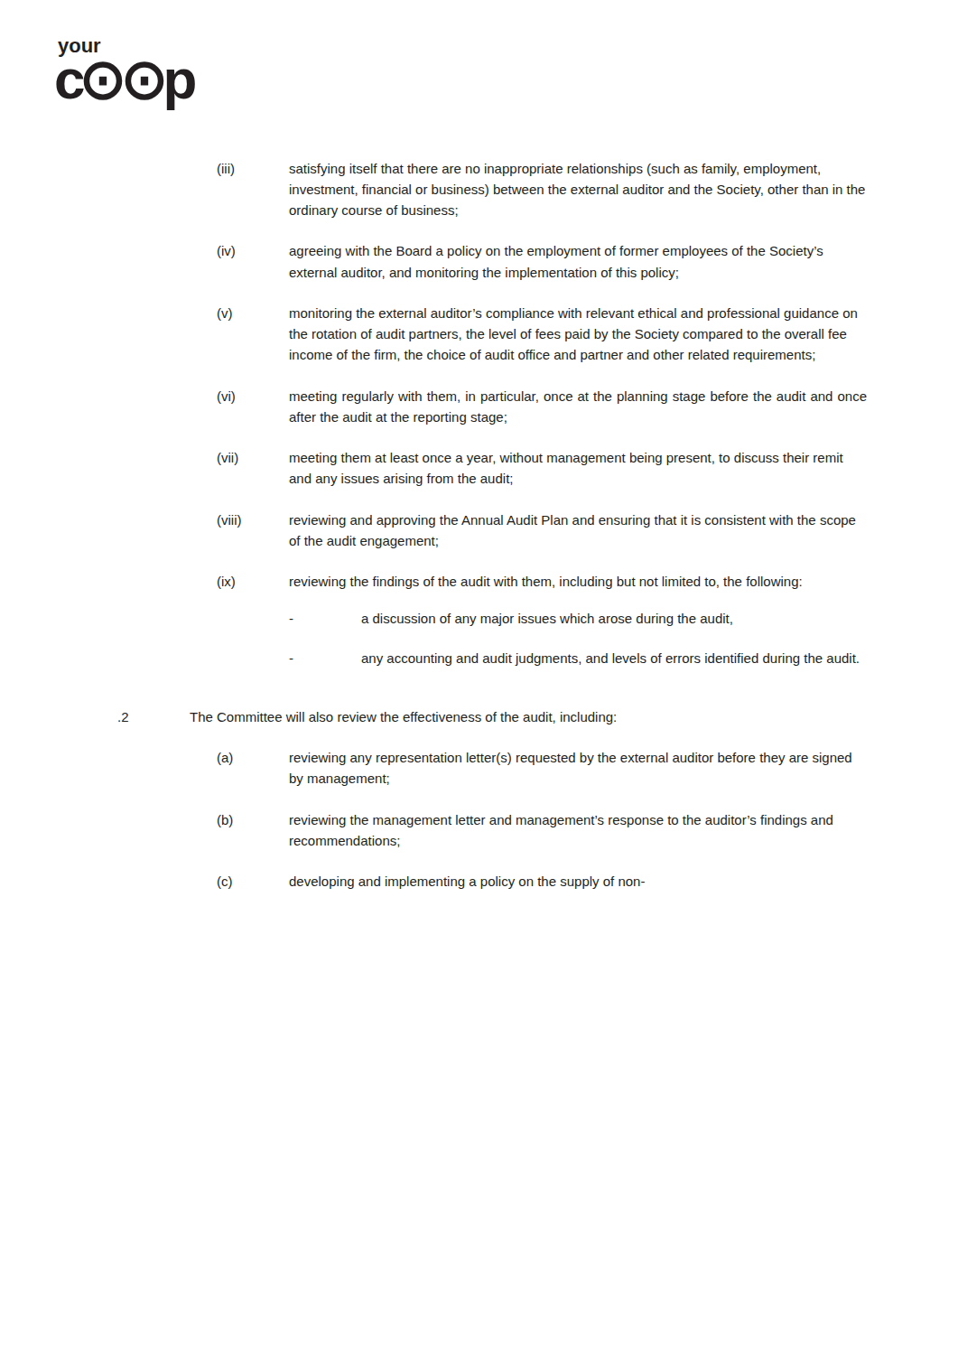your
c⊙⊙p
(iii)
satisfying itself that there are no inappropriate relationships (such as family, employment, investment, financial or business) between the external auditor and the Society, other than in the ordinary course of business;
(iv)
agreeing with the Board a policy on the employment of former employees of the Society’s external auditor, and monitoring the implementation of this policy;
(v)
monitoring the external auditor’s compliance with relevant ethical and professional guidance on the rotation of audit partners, the level of fees paid by the Society compared to the overall fee income of the firm, the choice of audit office and partner and other related requirements;
(vi)
meeting regularly with them, in particular, once at the planning stage before the audit and once after the audit at the reporting stage;
(vii)
meeting them at least once a year, without management being present, to discuss their remit and any issues arising from the audit;
(viii)
reviewing and approving the Annual Audit Plan and ensuring that it is consistent with the scope of the audit engagement;
(ix)
reviewing the findings of the audit with them, including but not limited to, the following:
-
a discussion of any major issues which arose during the audit,
-
any accounting and audit judgments, and levels of errors identified during the audit.
.2
The Committee will also review the effectiveness of the audit, including:
(a)
reviewing any representation letter(s) requested by the external auditor before they are signed by management;
(b)
reviewing the management letter and management’s response to the auditor’s findings and recommendations;
(c)
developing and implementing a policy on the supply of non-